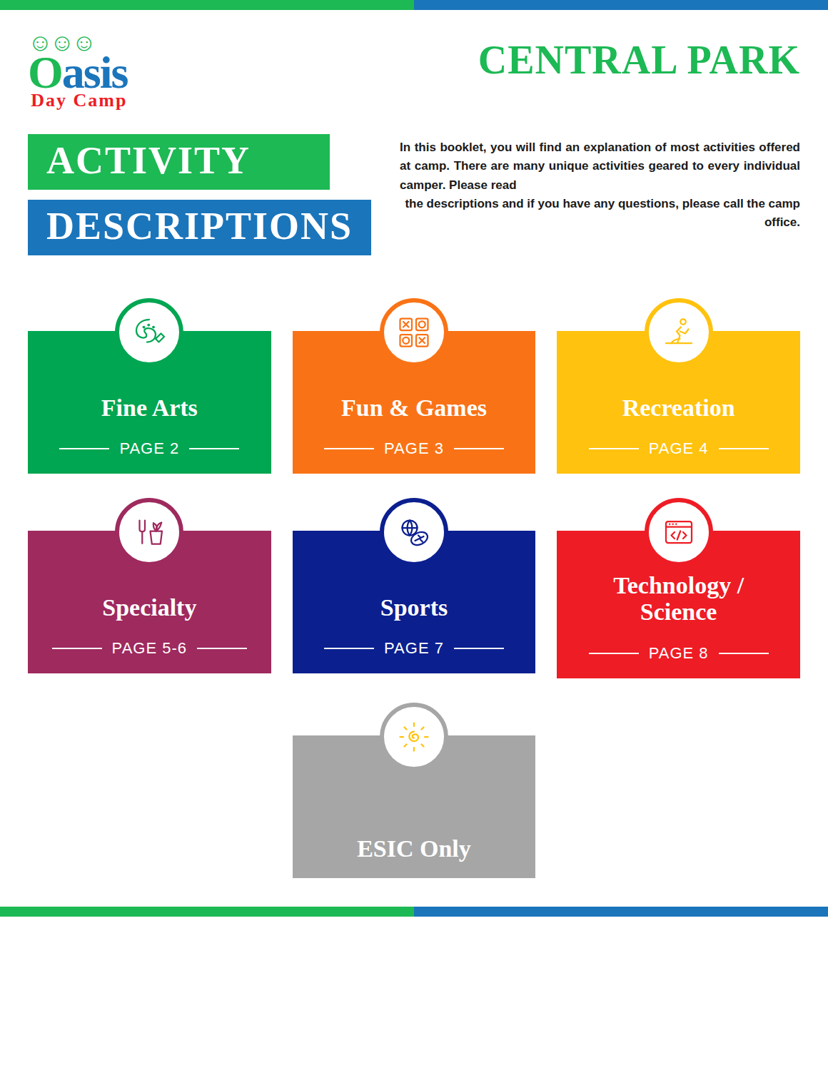☺☺☺
Oasis
Day Camp
Central Park
Activity Descriptions
In this booklet, you will find an explanation of most activities offered at camp. There are many unique activities geared to every individual camper. Please read the descriptions and if you have any questions, please call the camp office.
Fine Arts
PAGE 2
Fun & Games
PAGE 3
Recreation
PAGE 4
Specialty
PAGE 5-6
Sports
PAGE 7
Technology /
Science
PAGE 8
ESIC Only